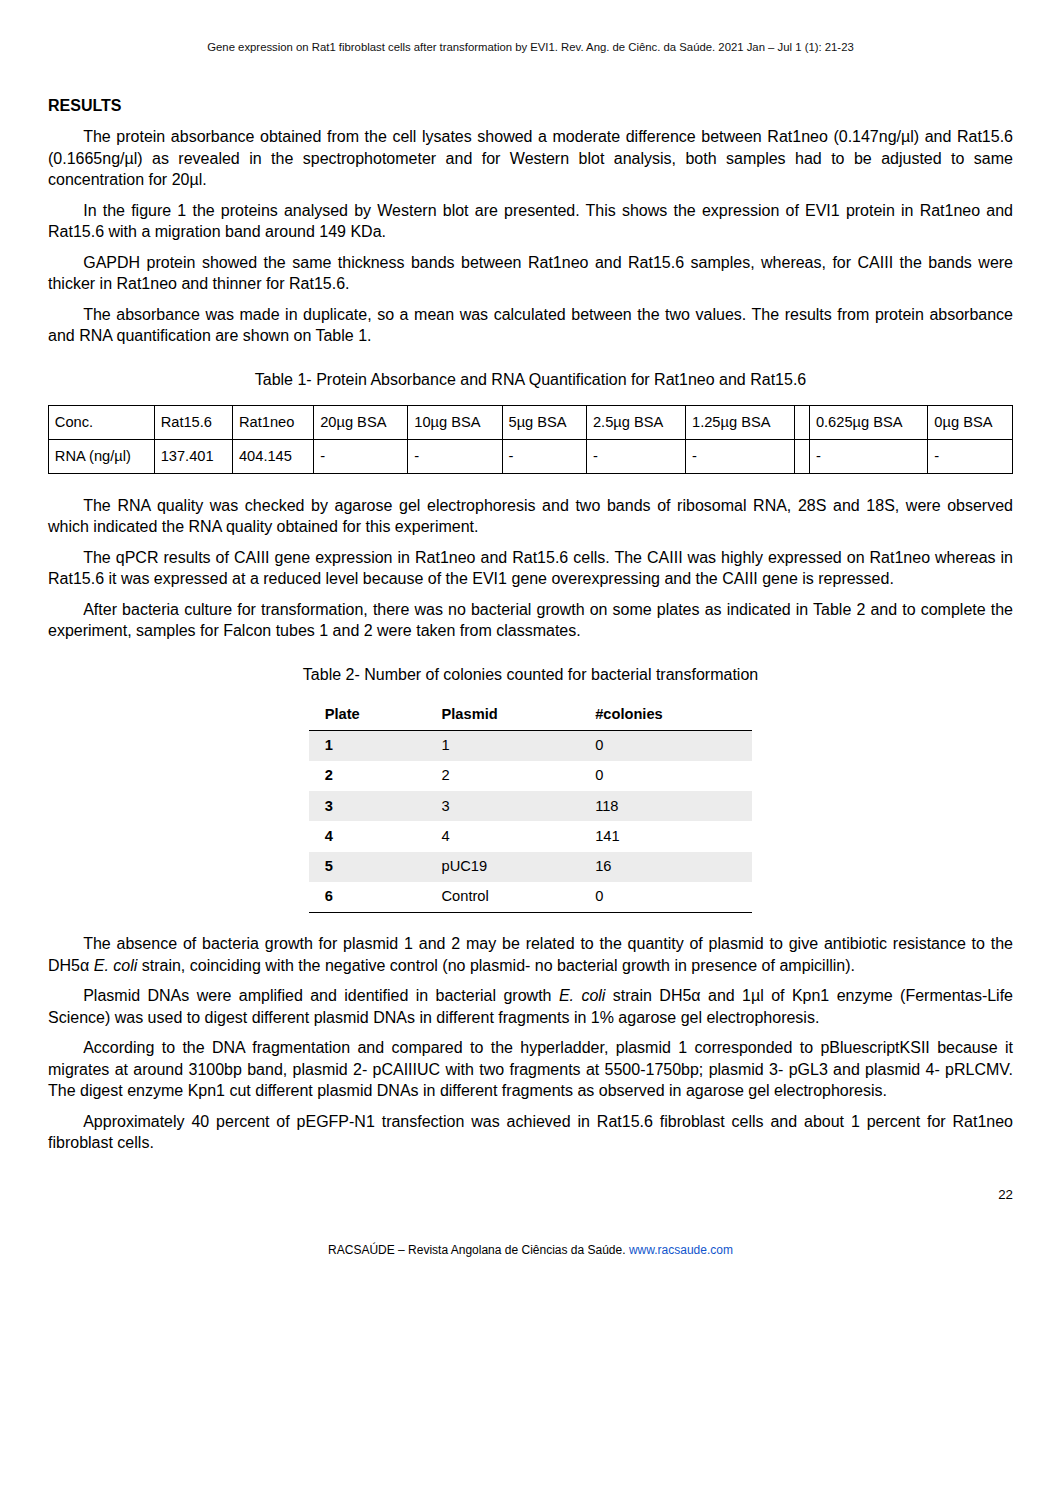Gene expression on Rat1 fibroblast cells after transformation by EVI1. Rev. Ang. de Ciênc. da Saúde. 2021 Jan – Jul 1 (1): 21-23
RESULTS
The protein absorbance obtained from the cell lysates showed a moderate difference between Rat1neo (0.147ng/µl) and Rat15.6 (0.1665ng/µl) as revealed in the spectrophotometer and for Western blot analysis, both samples had to be adjusted to same concentration for 20µl.
In the figure 1 the proteins analysed by Western blot are presented. This shows the expression of EVI1 protein in Rat1neo and Rat15.6 with a migration band around 149 KDa.
GAPDH protein showed the same thickness bands between Rat1neo and Rat15.6 samples, whereas, for CAIII the bands were thicker in Rat1neo and thinner for Rat15.6.
The absorbance was made in duplicate, so a mean was calculated between the two values. The results from protein absorbance and RNA quantification are shown on Table 1.
Table 1- Protein Absorbance and RNA Quantification for Rat1neo and Rat15.6
| Conc. | Rat15.6 | Rat1neo | 20µg BSA | 10µg BSA | 5µg BSA | 2.5µg BSA | 1.25µg BSA | | 0.625µg BSA | 0µg BSA |
| RNA (ng/µl) | 137.401 | 404.145 | - | - | - | - | - | | - | - |
The RNA quality was checked by agarose gel electrophoresis and two bands of ribosomal RNA, 28S and 18S, were observed which indicated the RNA quality obtained for this experiment.
The qPCR results of CAIII gene expression in Rat1neo and Rat15.6 cells. The CAIII was highly expressed on Rat1neo whereas in Rat15.6 it was expressed at a reduced level because of the EVI1 gene overexpressing and the CAIII gene is repressed.
After bacteria culture for transformation, there was no bacterial growth on some plates as indicated in Table 2 and to complete the experiment, samples for Falcon tubes 1 and 2 were taken from classmates.
Table 2- Number of colonies counted for bacterial transformation
| Plate | Plasmid | #colonies |
| --- | --- | --- |
| 1 | 1 | 0 |
| 2 | 2 | 0 |
| 3 | 3 | 118 |
| 4 | 4 | 141 |
| 5 | pUC19 | 16 |
| 6 | Control | 0 |
The absence of bacteria growth for plasmid 1 and 2 may be related to the quantity of plasmid to give antibiotic resistance to the DH5α E. coli strain, coinciding with the negative control (no plasmid- no bacterial growth in presence of ampicillin).
Plasmid DNAs were amplified and identified in bacterial growth E. coli strain DH5α and 1µl of Kpn1 enzyme (Fermentas-Life Science) was used to digest different plasmid DNAs in different fragments in 1% agarose gel electrophoresis.
According to the DNA fragmentation and compared to the hyperladder, plasmid 1 corresponded to pBluescriptKSII because it migrates at around 3100bp band, plasmid 2- pCAIIIUC with two fragments at 5500-1750bp; plasmid 3- pGL3 and plasmid 4- pRLCMV. The digest enzyme Kpn1 cut different plasmid DNAs in different fragments as observed in agarose gel electrophoresis.
Approximately 40 percent of pEGFP-N1 transfection was achieved in Rat15.6 fibroblast cells and about 1 percent for Rat1neo fibroblast cells.
22
RACSAÚDE – Revista Angolana de Ciências da Saúde. www.racsaude.com